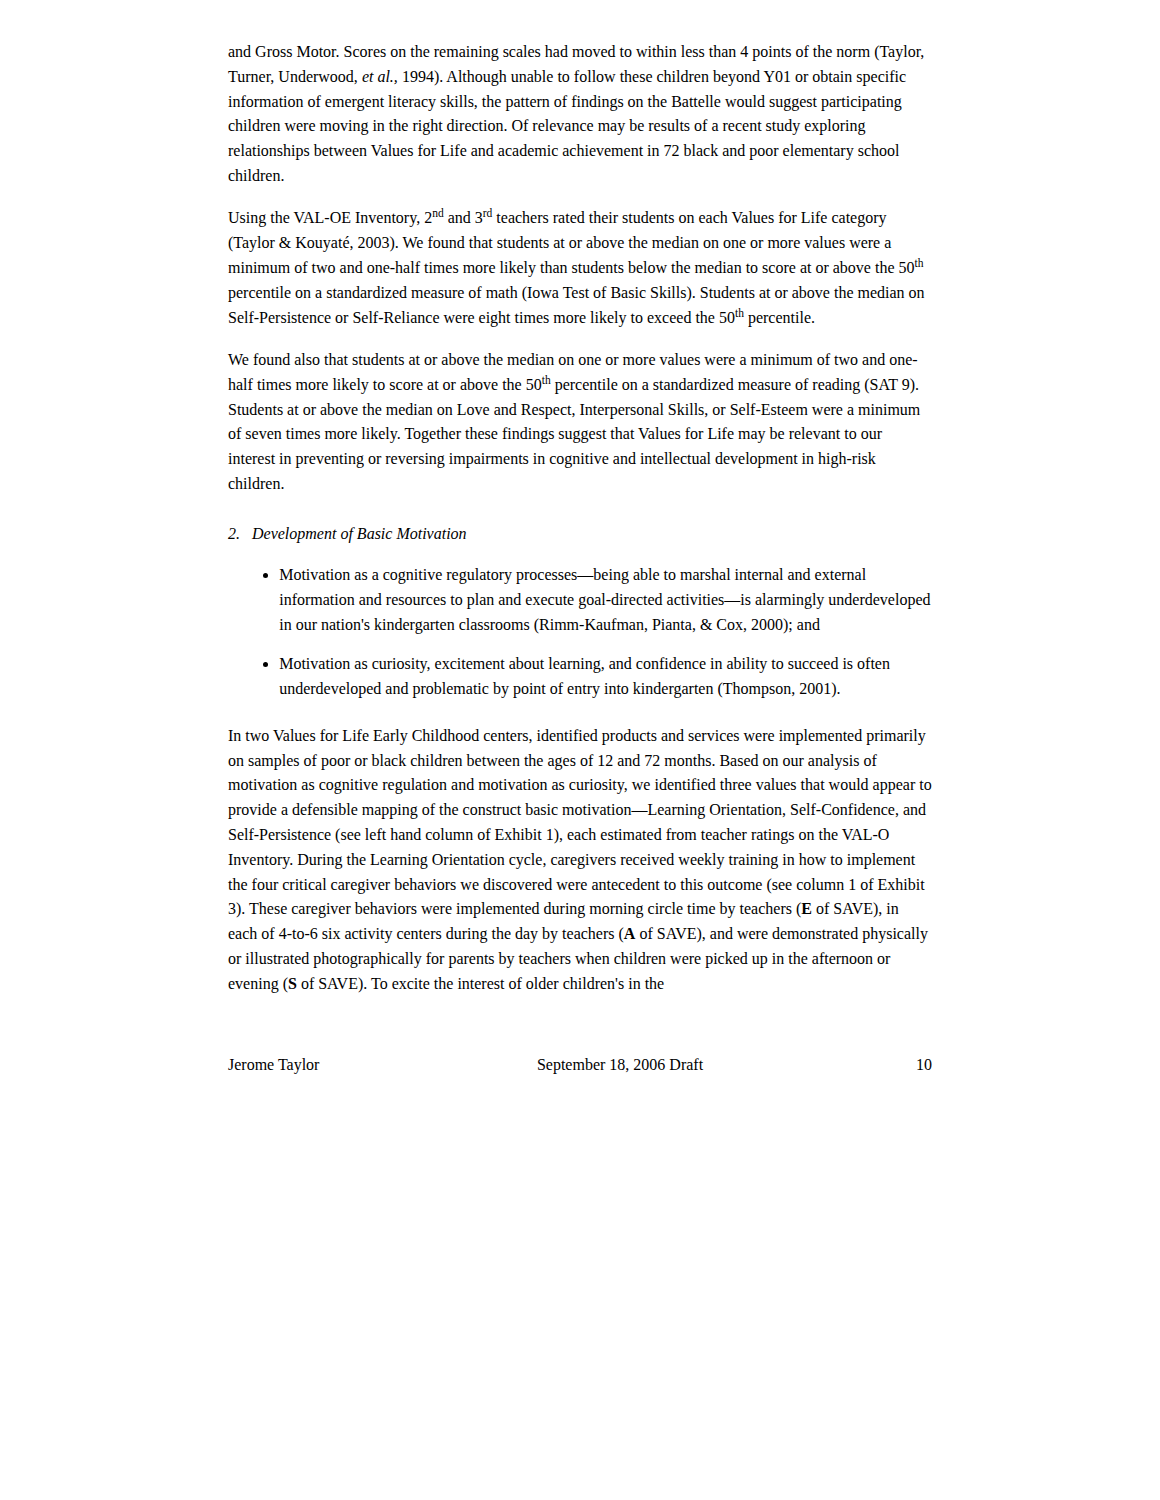and Gross Motor. Scores on the remaining scales had moved to within less than 4 points of the norm (Taylor, Turner, Underwood, et al., 1994). Although unable to follow these children beyond Y01 or obtain specific information of emergent literacy skills, the pattern of findings on the Battelle would suggest participating children were moving in the right direction. Of relevance may be results of a recent study exploring relationships between Values for Life and academic achievement in 72 black and poor elementary school children.
Using the VAL-OE Inventory, 2nd and 3rd teachers rated their students on each Values for Life category (Taylor & Kouyaté, 2003). We found that students at or above the median on one or more values were a minimum of two and one-half times more likely than students below the median to score at or above the 50th percentile on a standardized measure of math (Iowa Test of Basic Skills). Students at or above the median on Self-Persistence or Self-Reliance were eight times more likely to exceed the 50th percentile.
We found also that students at or above the median on one or more values were a minimum of two and one-half times more likely to score at or above the 50th percentile on a standardized measure of reading (SAT 9). Students at or above the median on Love and Respect, Interpersonal Skills, or Self-Esteem were a minimum of seven times more likely. Together these findings suggest that Values for Life may be relevant to our interest in preventing or reversing impairments in cognitive and intellectual development in high-risk children.
2. Development of Basic Motivation
Motivation as a cognitive regulatory processes—being able to marshal internal and external information and resources to plan and execute goal-directed activities—is alarmingly underdeveloped in our nation's kindergarten classrooms (Rimm-Kaufman, Pianta, & Cox, 2000); and
Motivation as curiosity, excitement about learning, and confidence in ability to succeed is often underdeveloped and problematic by point of entry into kindergarten (Thompson, 2001).
In two Values for Life Early Childhood centers, identified products and services were implemented primarily on samples of poor or black children between the ages of 12 and 72 months. Based on our analysis of motivation as cognitive regulation and motivation as curiosity, we identified three values that would appear to provide a defensible mapping of the construct basic motivation—Learning Orientation, Self-Confidence, and Self-Persistence (see left hand column of Exhibit 1), each estimated from teacher ratings on the VAL-O Inventory. During the Learning Orientation cycle, caregivers received weekly training in how to implement the four critical caregiver behaviors we discovered were antecedent to this outcome (see column 1 of Exhibit 3). These caregiver behaviors were implemented during morning circle time by teachers (E of SAVE), in each of 4-to-6 six activity centers during the day by teachers (A of SAVE), and were demonstrated physically or illustrated photographically for parents by teachers when children were picked up in the afternoon or evening (S of SAVE). To excite the interest of older children's in the
Jerome Taylor
September 18, 2006 Draft
10